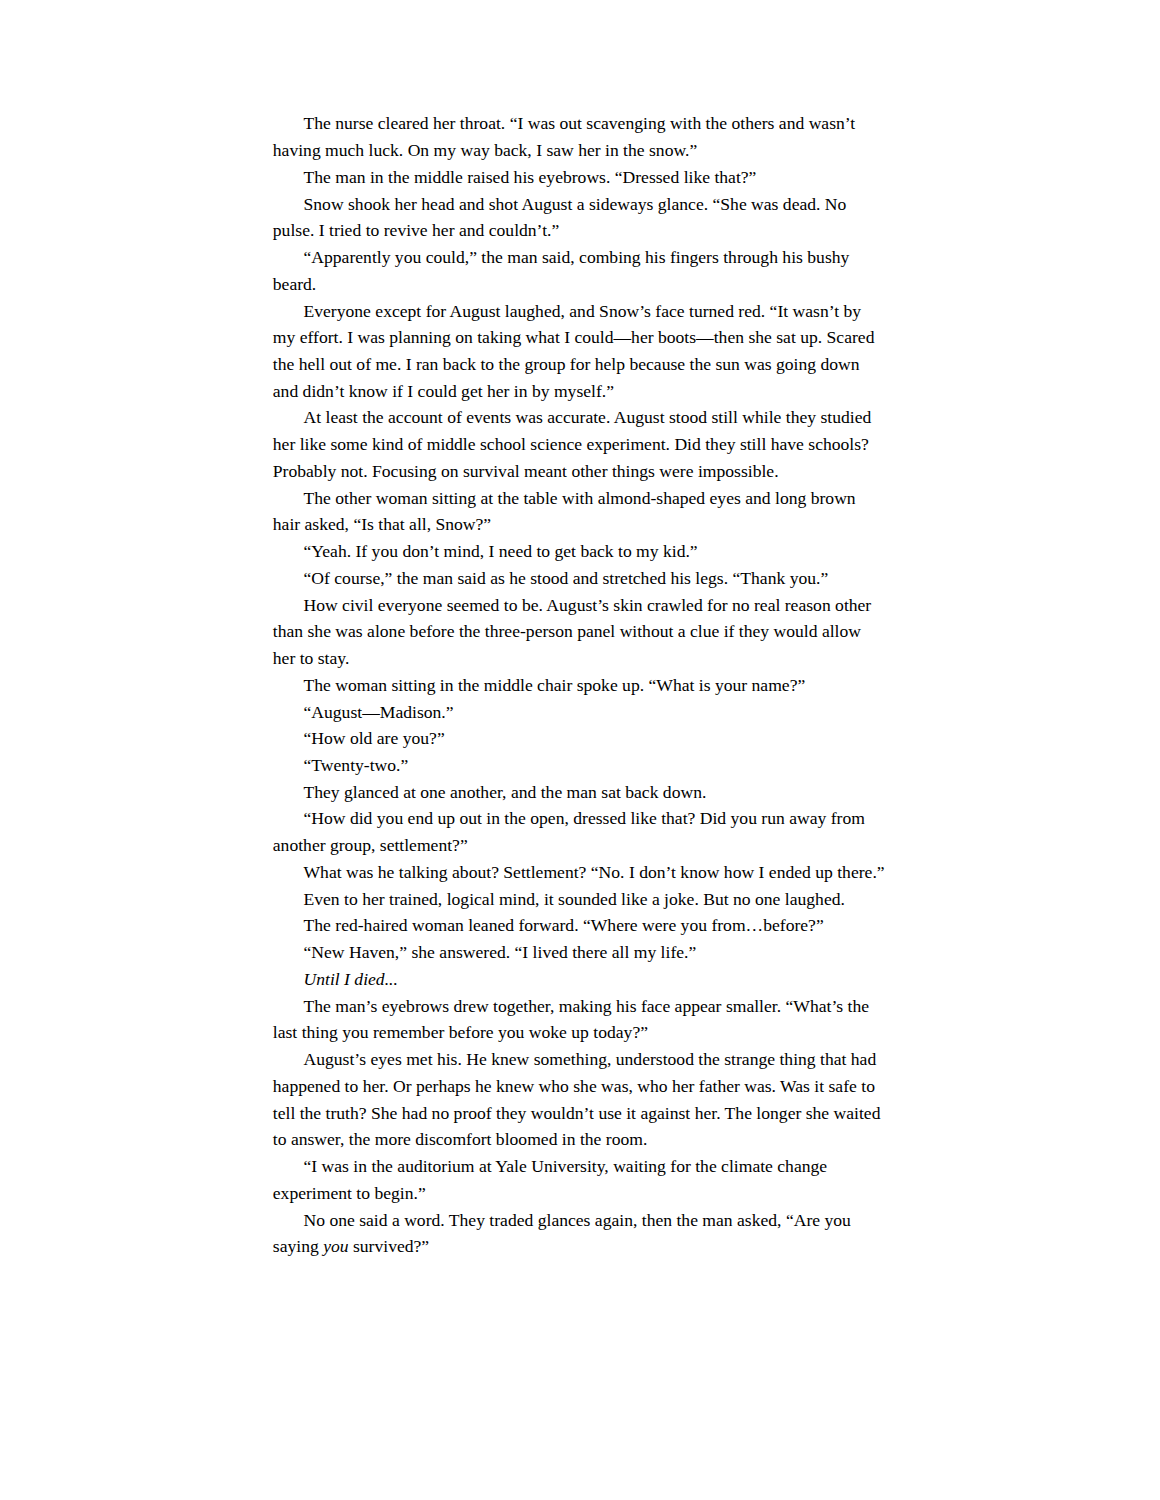The nurse cleared her throat. “I was out scavenging with the others and wasn’t having much luck. On my way back, I saw her in the snow.”
The man in the middle raised his eyebrows. “Dressed like that?”
Snow shook her head and shot August a sideways glance. “She was dead. No pulse. I tried to revive her and couldn’t.”
“Apparently you could,” the man said, combing his fingers through his bushy beard.
Everyone except for August laughed, and Snow’s face turned red. “It wasn’t by my effort. I was planning on taking what I could—her boots—then she sat up. Scared the hell out of me. I ran back to the group for help because the sun was going down and didn’t know if I could get her in by myself.”
At least the account of events was accurate. August stood still while they studied her like some kind of middle school science experiment. Did they still have schools? Probably not. Focusing on survival meant other things were impossible.
The other woman sitting at the table with almond-shaped eyes and long brown hair asked, “Is that all, Snow?”
“Yeah. If you don’t mind, I need to get back to my kid.”
“Of course,” the man said as he stood and stretched his legs. “Thank you.”
How civil everyone seemed to be. August’s skin crawled for no real reason other than she was alone before the three-person panel without a clue if they would allow her to stay.
The woman sitting in the middle chair spoke up. “What is your name?”
“August—Madison.”
“How old are you?”
“Twenty-two.”
They glanced at one another, and the man sat back down.
“How did you end up out in the open, dressed like that? Did you run away from another group, settlement?”
What was he talking about? Settlement? “No. I don’t know how I ended up there.”
Even to her trained, logical mind, it sounded like a joke. But no one laughed.
The red-haired woman leaned forward. “Where were you from…before?”
“New Haven,” she answered. “I lived there all my life.”
Until I died...
The man’s eyebrows drew together, making his face appear smaller. “What’s the last thing you remember before you woke up today?”
August’s eyes met his. He knew something, understood the strange thing that had happened to her. Or perhaps he knew who she was, who her father was. Was it safe to tell the truth? She had no proof they wouldn’t use it against her. The longer she waited to answer, the more discomfort bloomed in the room.
“I was in the auditorium at Yale University, waiting for the climate change experiment to begin.”
No one said a word. They traded glances again, then the man asked, “Are you saying you survived?”